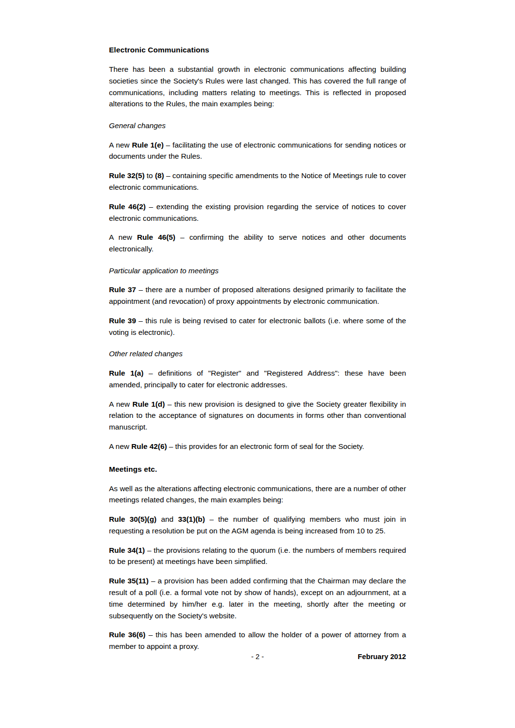Electronic Communications
There has been a substantial growth in electronic communications affecting building societies since the Society's Rules were last changed. This has covered the full range of communications, including matters relating to meetings. This is reflected in proposed alterations to the Rules, the main examples being:
General changes
A new Rule 1(e) – facilitating the use of electronic communications for sending notices or documents under the Rules.
Rule 32(5) to (8) – containing specific amendments to the Notice of Meetings rule to cover electronic communications.
Rule 46(2) – extending the existing provision regarding the service of notices to cover electronic communications.
A new Rule 46(5) – confirming the ability to serve notices and other documents electronically.
Particular application to meetings
Rule 37 – there are a number of proposed alterations designed primarily to facilitate the appointment (and revocation) of proxy appointments by electronic communication.
Rule 39 – this rule is being revised to cater for electronic ballots (i.e. where some of the voting is electronic).
Other related changes
Rule 1(a) – definitions of "Register" and "Registered Address": these have been amended, principally to cater for electronic addresses.
A new Rule 1(d) – this new provision is designed to give the Society greater flexibility in relation to the acceptance of signatures on documents in forms other than conventional manuscript.
A new Rule 42(6) – this provides for an electronic form of seal for the Society.
Meetings etc.
As well as the alterations affecting electronic communications, there are a number of other meetings related changes, the main examples being:
Rule 30(5)(g) and 33(1)(b) – the number of qualifying members who must join in requesting a resolution be put on the AGM agenda is being increased from 10 to 25.
Rule 34(1) – the provisions relating to the quorum (i.e. the numbers of members required to be present) at meetings have been simplified.
Rule 35(11) – a provision has been added confirming that the Chairman may declare the result of a poll (i.e. a formal vote not by show of hands), except on an adjournment, at a time determined by him/her e.g. later in the meeting, shortly after the meeting or subsequently on the Society's website.
Rule 36(6) – this has been amended to allow the holder of a power of attorney from a member to appoint a proxy.
- 2 -
February 2012